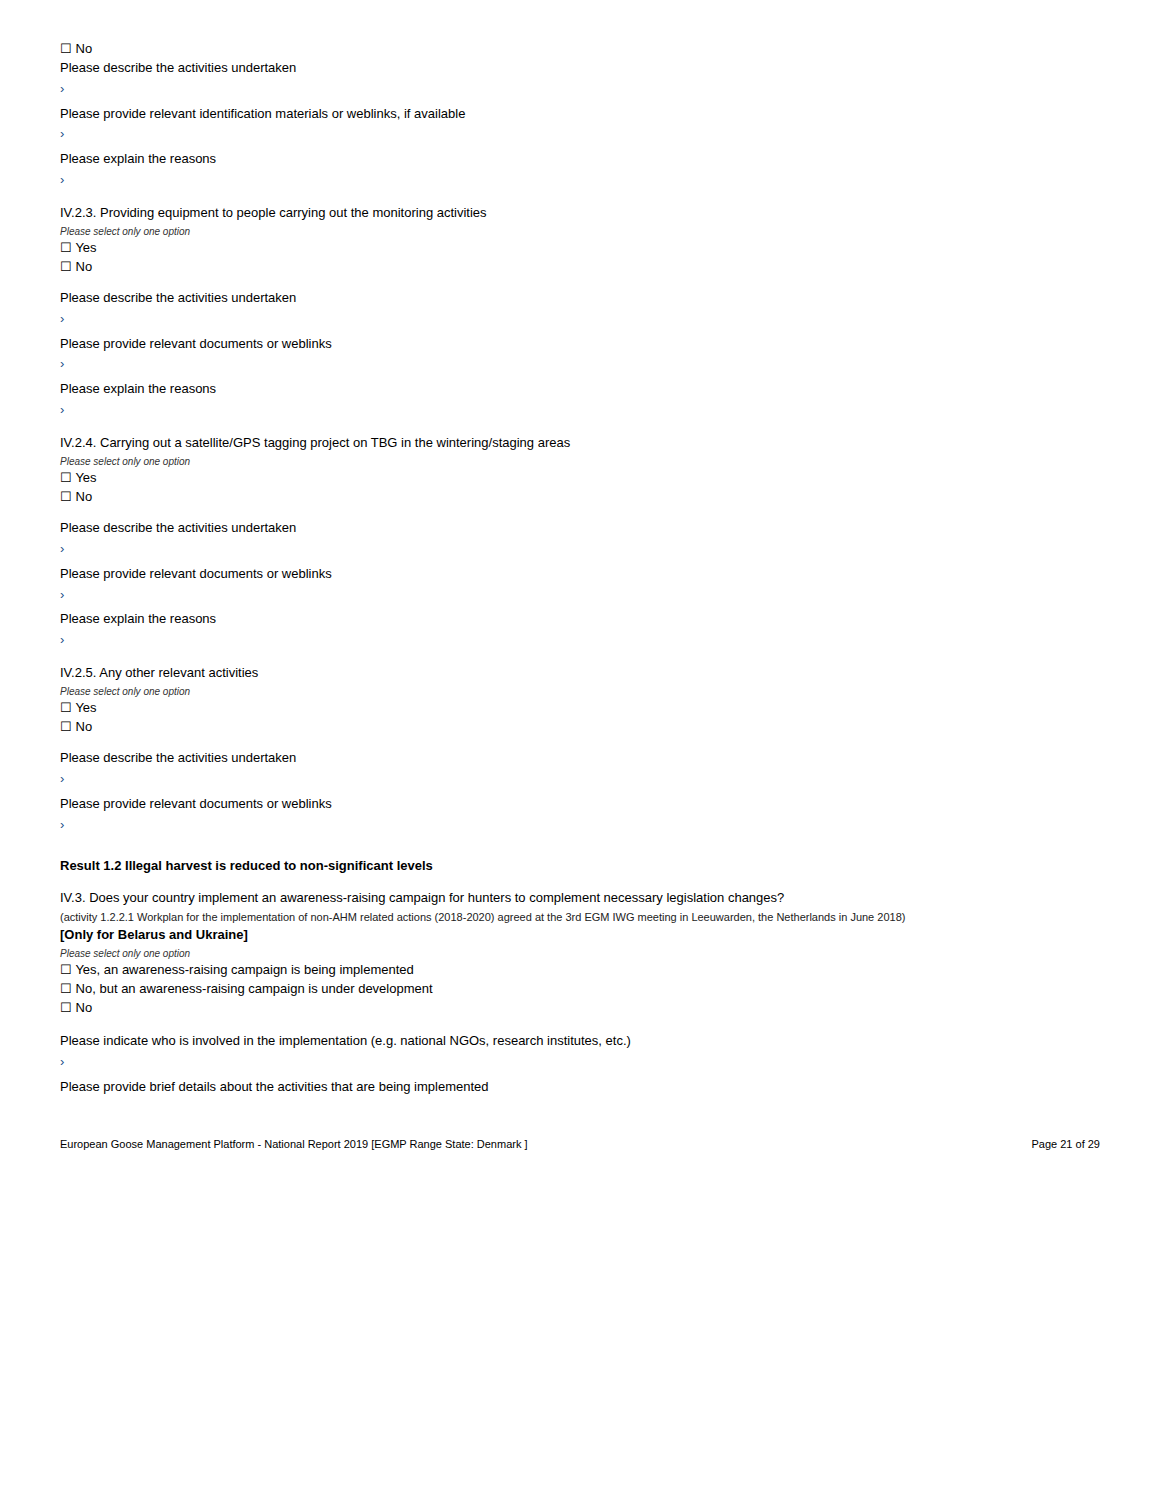☐ No
Please describe the activities undertaken
›
Please provide relevant identification materials or weblinks, if available
›
Please explain the reasons
›
IV.2.3. Providing equipment to people carrying out the monitoring activities
Please select only one option
☐ Yes
☐ No
Please describe the activities undertaken
›
Please provide relevant documents or weblinks
›
Please explain the reasons
›
IV.2.4. Carrying out a satellite/GPS tagging project on TBG in the wintering/staging areas
Please select only one option
☐ Yes
☐ No
Please describe the activities undertaken
›
Please provide relevant documents or weblinks
›
Please explain the reasons
›
IV.2.5. Any other relevant activities
Please select only one option
☐ Yes
☐ No
Please describe the activities undertaken
›
Please provide relevant documents or weblinks
›
Result 1.2 Illegal harvest is reduced to non-significant levels
IV.3. Does your country implement an awareness-raising campaign for hunters to complement necessary legislation changes?
(activity 1.2.2.1 Workplan for the implementation of non-AHM related actions (2018-2020) agreed at the 3rd EGM IWG meeting in Leeuwarden, the Netherlands in June 2018)
[Only for Belarus and Ukraine]
Please select only one option
☐ Yes, an awareness-raising campaign is being implemented
☐ No, but an awareness-raising campaign is under development
☐ No
Please indicate who is involved in the implementation (e.g. national NGOs, research institutes, etc.)
›
Please provide brief details about the activities that are being implemented
European Goose Management Platform - National Report 2019 [EGMP Range State: Denmark ] Page 21 of 29